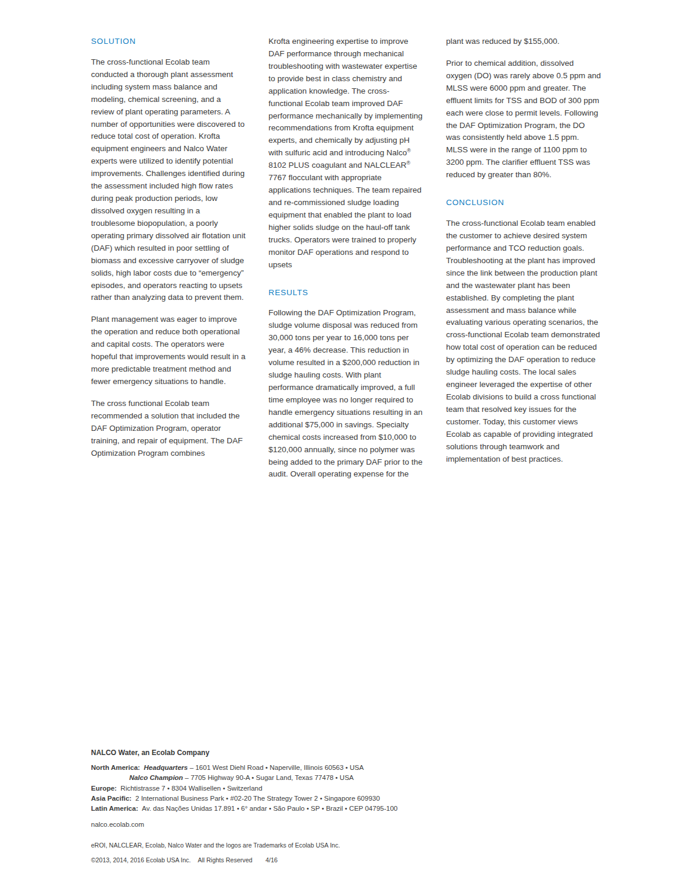Solution
The cross-functional Ecolab team conducted a thorough plant assessment including system mass balance and modeling, chemical screening, and a review of plant operating parameters. A number of opportunities were discovered to reduce total cost of operation. Krofta equipment engineers and Nalco Water experts were utilized to identify potential improvements. Challenges identified during the assessment included high flow rates during peak production periods, low dissolved oxygen resulting in a troublesome biopopulation, a poorly operating primary dissolved air flotation unit (DAF) which resulted in poor settling of biomass and excessive carryover of sludge solids, high labor costs due to “emergency” episodes, and operators reacting to upsets rather than analyzing data to prevent them.
Plant management was eager to improve the operation and reduce both operational and capital costs. The operators were hopeful that improvements would result in a more predictable treatment method and fewer emergency situations to handle.
The cross functional Ecolab team recommended a solution that included the DAF Optimization Program, operator training, and repair of equipment. The DAF Optimization Program combines
Krofta engineering expertise to improve DAF performance through mechanical troubleshooting with wastewater expertise to provide best in class chemistry and application knowledge. The cross-functional Ecolab team improved DAF performance mechanically by implementing recommendations from Krofta equipment experts, and chemically by adjusting pH with sulfuric acid and introducing Nalco® 8102 PLUS coagulant and NALCLEAR® 7767 flocculant with appropriate applications techniques. The team repaired and re-commissioned sludge loading equipment that enabled the plant to load higher solids sludge on the haul-off tank trucks. Operators were trained to properly monitor DAF operations and respond to upsets
Results
Following the DAF Optimization Program, sludge volume disposal was reduced from 30,000 tons per year to 16,000 tons per year, a 46% decrease. This reduction in volume resulted in a $200,000 reduction in sludge hauling costs. With plant performance dramatically improved, a full time employee was no longer required to handle emergency situations resulting in an additional $75,000 in savings. Specialty chemical costs increased from $10,000 to $120,000 annually, since no polymer was being added to the primary DAF prior to the audit. Overall operating expense for the
plant was reduced by $155,000.
Prior to chemical addition, dissolved oxygen (DO) was rarely above 0.5 ppm and MLSS were 6000 ppm and greater. The effluent limits for TSS and BOD of 300 ppm each were close to permit levels. Following the DAF Optimization Program, the DO was consistently held above 1.5 ppm. MLSS were in the range of 1100 ppm to 3200 ppm. The clarifier effluent TSS was reduced by greater than 80%.
Conclusion
The cross-functional Ecolab team enabled the customer to achieve desired system performance and TCO reduction goals. Troubleshooting at the plant has improved since the link between the production plant and the wastewater plant has been established. By completing the plant assessment and mass balance while evaluating various operating scenarios, the cross-functional Ecolab team demonstrated how total cost of operation can be reduced by optimizing the DAF operation to reduce sludge hauling costs. The local sales engineer leveraged the expertise of other Ecolab divisions to build a cross functional team that resolved key issues for the customer. Today, this customer views Ecolab as capable of providing integrated solutions through teamwork and implementation of best practices.
NALCO Water, an Ecolab Company
North America: Headquarters – 1601 West Diehl Road • Naperville, Illinois 60563 • USA
Nalco Champion – 7705 Highway 90-A • Sugar Land, Texas 77478 • USA
Europe: Richtistrasse 7 • 8304 Wallisellen • Switzerland
Asia Pacific: 2 International Business Park • #02-20 The Strategy Tower 2 • Singapore 609930
Latin America: Av. das Nações Unidas 17.891 • 6° andar • São Paulo • SP • Brazil • CEP 04795-100
nalco.ecolab.com
eROI, NALCLEAR, Ecolab, Nalco Water and the logos are Trademarks of Ecolab USA Inc.
©2013, 2014, 2016 Ecolab USA Inc. All Rights Reserved4/16